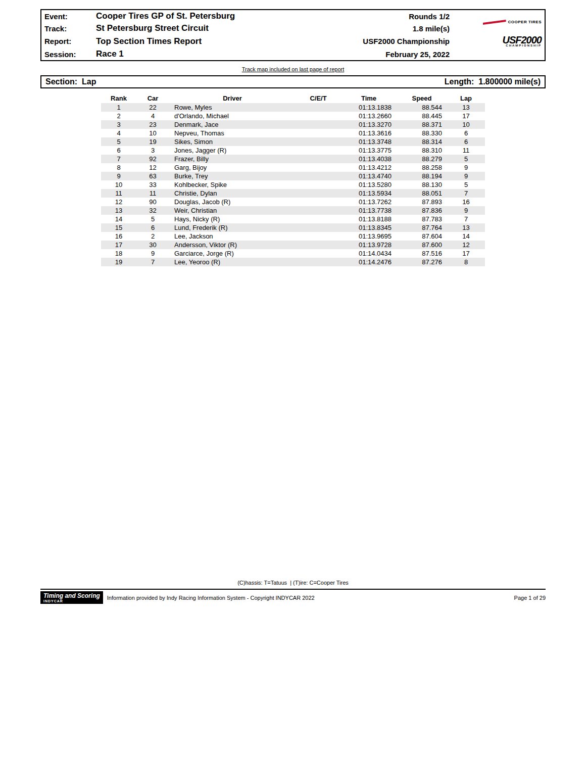| Event: | Cooper Tires GP of St. Petersburg | Rounds 1/2 | COOPER TIRES |
| Track: | St Petersburg Street Circuit | 1.8 mile(s) |
| Report: | Top Section Times Report | USF2000 Championship | USF2000 CHAMPIONSHIP |
| Session: | Race 1 | February 25, 2022 | |
Track map included on last page of report
Section: Lap Length: 1.800000 mile(s)
| Rank | Car | Driver | C/E/T | Time | Speed | Lap |
| --- | --- | --- | --- | --- | --- | --- |
| 1 | 22 | Rowe, Myles | | 01:13.1838 | 88.544 | 13 |
| 2 | 4 | d'Orlando, Michael | | 01:13.2660 | 88.445 | 17 |
| 3 | 23 | Denmark, Jace | | 01:13.3270 | 88.371 | 10 |
| 4 | 10 | Nepveu, Thomas | | 01:13.3616 | 88.330 | 6 |
| 5 | 19 | Sikes, Simon | | 01:13.3748 | 88.314 | 6 |
| 6 | 3 | Jones, Jagger (R) | | 01:13.3775 | 88.310 | 11 |
| 7 | 92 | Frazer, Billy | | 01:13.4038 | 88.279 | 5 |
| 8 | 12 | Garg, Bijoy | | 01:13.4212 | 88.258 | 9 |
| 9 | 63 | Burke, Trey | | 01:13.4740 | 88.194 | 9 |
| 10 | 33 | Kohlbecker, Spike | | 01:13.5280 | 88.130 | 5 |
| 11 | 11 | Christie, Dylan | | 01:13.5934 | 88.051 | 7 |
| 12 | 90 | Douglas, Jacob (R) | | 01:13.7262 | 87.893 | 16 |
| 13 | 32 | Weir, Christian | | 01:13.7738 | 87.836 | 9 |
| 14 | 5 | Hays, Nicky (R) | | 01:13.8188 | 87.783 | 7 |
| 15 | 6 | Lund, Frederik (R) | | 01:13.8345 | 87.764 | 13 |
| 16 | 2 | Lee, Jackson | | 01:13.9695 | 87.604 | 14 |
| 17 | 30 | Andersson, Viktor (R) | | 01:13.9728 | 87.600 | 12 |
| 18 | 9 | Garciarce, Jorge (R) | | 01:14.0434 | 87.516 | 17 |
| 19 | 7 | Lee, Yeoroo (R) | | 01:14.2476 | 87.276 | 8 |
(C)hassis: T=Tatuus | (T)ire: C=Cooper Tires
Timing and ScoringINDYCAR
Information provided by Indy Racing Information System - Copyright INDYCAR 2022
Page 1 of 29